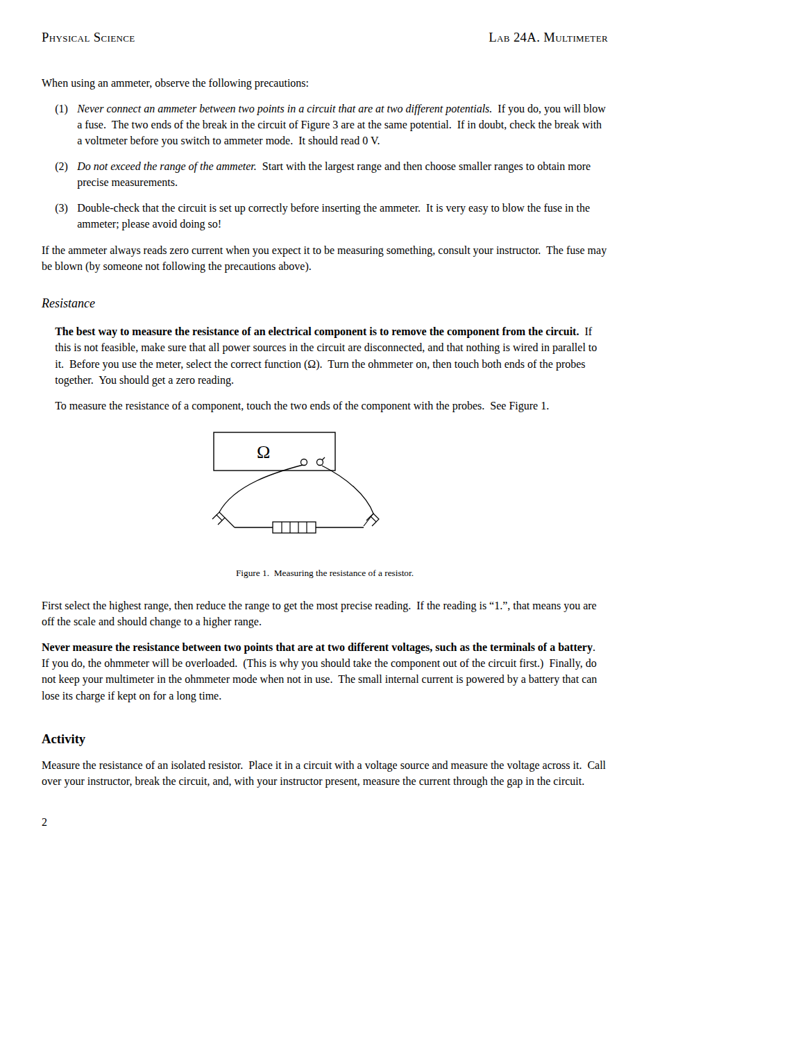Physical Science Lab 24A. Multimeter
When using an ammeter, observe the following precautions:
Never connect an ammeter between two points in a circuit that are at two different potentials. If you do, you will blow a fuse. The two ends of the break in the circuit of Figure 3 are at the same potential. If in doubt, check the break with a voltmeter before you switch to ammeter mode. It should read 0 V.
Do not exceed the range of the ammeter. Start with the largest range and then choose smaller ranges to obtain more precise measurements.
Double-check that the circuit is set up correctly before inserting the ammeter. It is very easy to blow the fuse in the ammeter; please avoid doing so!
If the ammeter always reads zero current when you expect it to be measuring something, consult your instructor. The fuse may be blown (by someone not following the precautions above).
Resistance
The best way to measure the resistance of an electrical component is to remove the component from the circuit. If this is not feasible, make sure that all power sources in the circuit are disconnected, and that nothing is wired in parallel to it. Before you use the meter, select the correct function (Ω). Turn the ohmmeter on, then touch both ends of the probes together. You should get a zero reading.
To measure the resistance of a component, touch the two ends of the component with the probes. See Figure 1.
Ω
Figure 1. Measuring the resistance of a resistor.
First select the highest range, then reduce the range to get the most precise reading. If the reading is “1.”, that means you are off the scale and should change to a higher range.
Never measure the resistance between two points that are at two different voltages, such as the terminals of a battery. If you do, the ohmmeter will be overloaded. (This is why you should take the component out of the circuit first.) Finally, do not keep your multimeter in the ohmmeter mode when not in use. The small internal current is powered by a battery that can lose its charge if kept on for a long time.
Activity
Measure the resistance of an isolated resistor. Place it in a circuit with a voltage source and measure the voltage across it. Call over your instructor, break the circuit, and, with your instructor present, measure the current through the gap in the circuit.
2